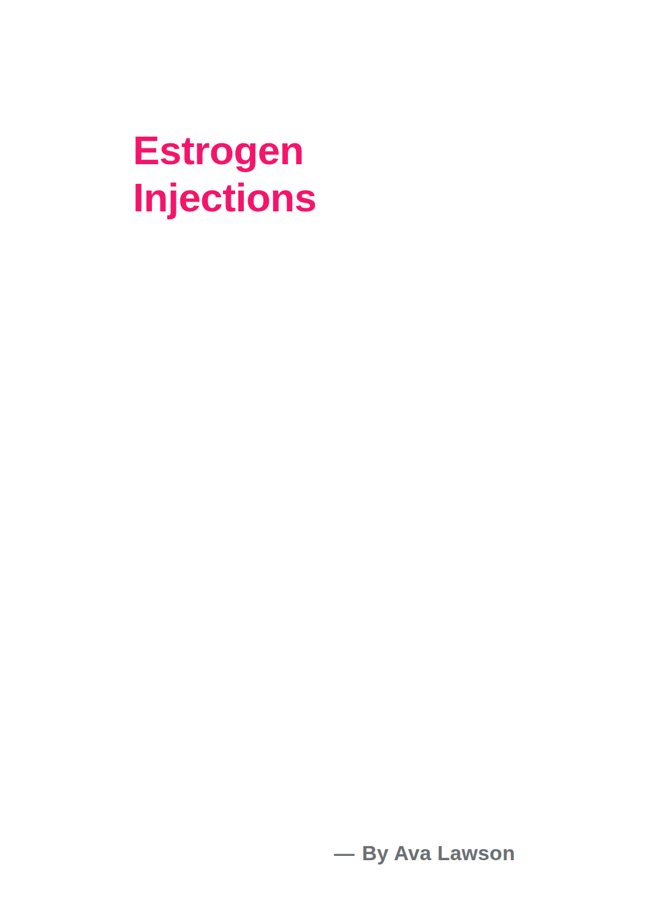Estrogen Injections
—By Ava Lawson